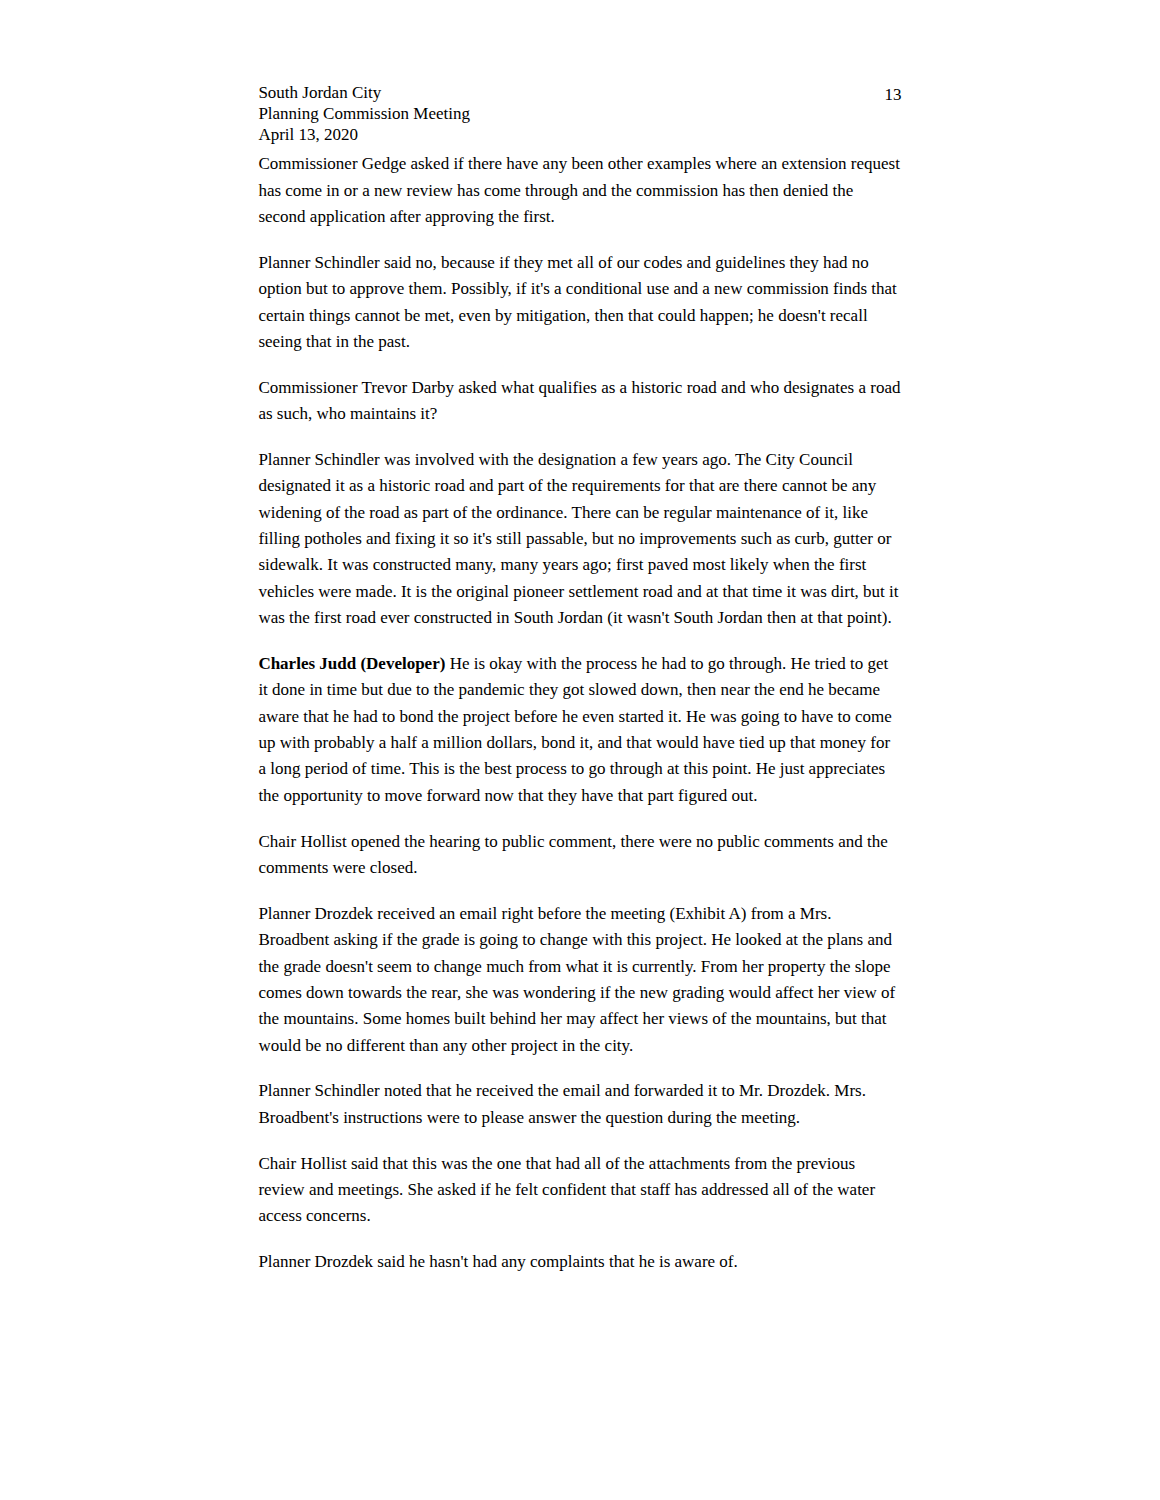13
South Jordan City
Planning Commission Meeting
April 13, 2020
Commissioner Gedge asked if there have any been other examples where an extension request has come in or a new review has come through and the commission has then denied the second application after approving the first.
Planner Schindler said no, because if they met all of our codes and guidelines they had no option but to approve them. Possibly, if it's a conditional use and a new commission finds that certain things cannot be met, even by mitigation, then that could happen; he doesn't recall seeing that in the past.
Commissioner Trevor Darby asked what qualifies as a historic road and who designates a road as such, who maintains it?
Planner Schindler was involved with the designation a few years ago. The City Council designated it as a historic road and part of the requirements for that are there cannot be any widening of the road as part of the ordinance. There can be regular maintenance of it, like filling potholes and fixing it so it's still passable, but no improvements such as curb, gutter or sidewalk. It was constructed many, many years ago; first paved most likely when the first vehicles were made. It is the original pioneer settlement road and at that time it was dirt, but it was the first road ever constructed in South Jordan (it wasn't South Jordan then at that point).
Charles Judd (Developer) He is okay with the process he had to go through. He tried to get it done in time but due to the pandemic they got slowed down, then near the end he became aware that he had to bond the project before he even started it. He was going to have to come up with probably a half a million dollars, bond it, and that would have tied up that money for a long period of time. This is the best process to go through at this point. He just appreciates the opportunity to move forward now that they have that part figured out.
Chair Hollist opened the hearing to public comment, there were no public comments and the comments were closed.
Planner Drozdek received an email right before the meeting (Exhibit A) from a Mrs. Broadbent asking if the grade is going to change with this project. He looked at the plans and the grade doesn't seem to change much from what it is currently. From her property the slope comes down towards the rear, she was wondering if the new grading would affect her view of the mountains. Some homes built behind her may affect her views of the mountains, but that would be no different than any other project in the city.
Planner Schindler noted that he received the email and forwarded it to Mr. Drozdek. Mrs. Broadbent's instructions were to please answer the question during the meeting.
Chair Hollist said that this was the one that had all of the attachments from the previous review and meetings. She asked if he felt confident that staff has addressed all of the water access concerns.
Planner Drozdek said he hasn't had any complaints that he is aware of.